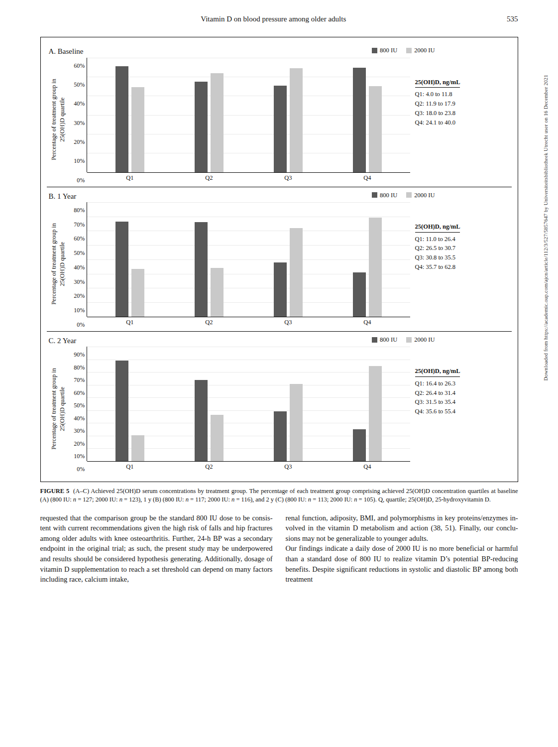Downloaded from https://academic.oup.com/ajcn/article/112/3/527/5857647 by Universiteitsbibliotheek Utrecht user on 16 December 2021
Vitamin D on blood pressure among older adults
535
A. Baseline
800 IU 2000 IU
Percentage of treatment group in
25(OH)D quartile
60%
50%
40%
30%
20%
10%
0%
Q1 Q2 Q3 Q4
25(OH)D, ng/mL
Q1: 4.0 to 11.8
Q2: 11.9 to 17.9
Q3: 18.0 to 23.8
Q4: 24.1 to 40.0
B. 1 Year
800 IU 2000 IU
Percentage of treatment group in
25(OH)D quartile
80%
70%
60%
50%
40%
30%
20%
10%
0%
Q1 Q2 Q3 Q4
25(OH)D, ng/mL
Q1: 11.0 to 26.4
Q2: 26.5 to 30.7
Q3: 30.8 to 35.5
Q4: 35.7 to 62.8
C. 2 Year
800 IU 2000 IU
Percentage of treatment group in
25(OH)D quartile
90%
80%
70%
60%
50%
40%
30%
20%
10%
0%
Q1 Q2 Q3 Q4
25(OH)D, ng/mL
Q1: 16.4 to 26.3
Q2: 26.4 to 31.4
Q3: 31.5 to 35.4
Q4: 35.6 to 55.4
FIGURE 5 (A–C) Achieved 25(OH)D serum concentrations by treatment group. The percentage of each treatment group comprising achieved 25(OH)D concentration quartiles at baseline (A) (800 IU: n = 127; 2000 IU: n = 123), 1 y (B) (800 IU: n = 117; 2000 IU: n = 116), and 2 y (C) (800 IU: n = 113; 2000 IU: n = 105). Q, quartile; 25(OH)D, 25-hydroxyvitamin D.
requested that the comparison group be the standard 800 IU dose to be consistent with current recommendations given the high risk of falls and hip fractures among older adults with knee osteoarthritis. Further, 24-h BP was a secondary endpoint in the original trial; as such, the present study may be underpowered and results should be considered hypothesis generating. Additionally, dosage of vitamin D supplementation to reach a set threshold can depend on many factors including race, calcium intake,
renal function, adiposity, BMI, and polymorphisms in key proteins/enzymes involved in the vitamin D metabolism and action (38, 51). Finally, our conclusions may not be generalizable to younger adults.
Our findings indicate a daily dose of 2000 IU is no more beneficial or harmful than a standard dose of 800 IU to realize vitamin D’s potential BP-reducing benefits. Despite significant reductions in systolic and diastolic BP among both treatment